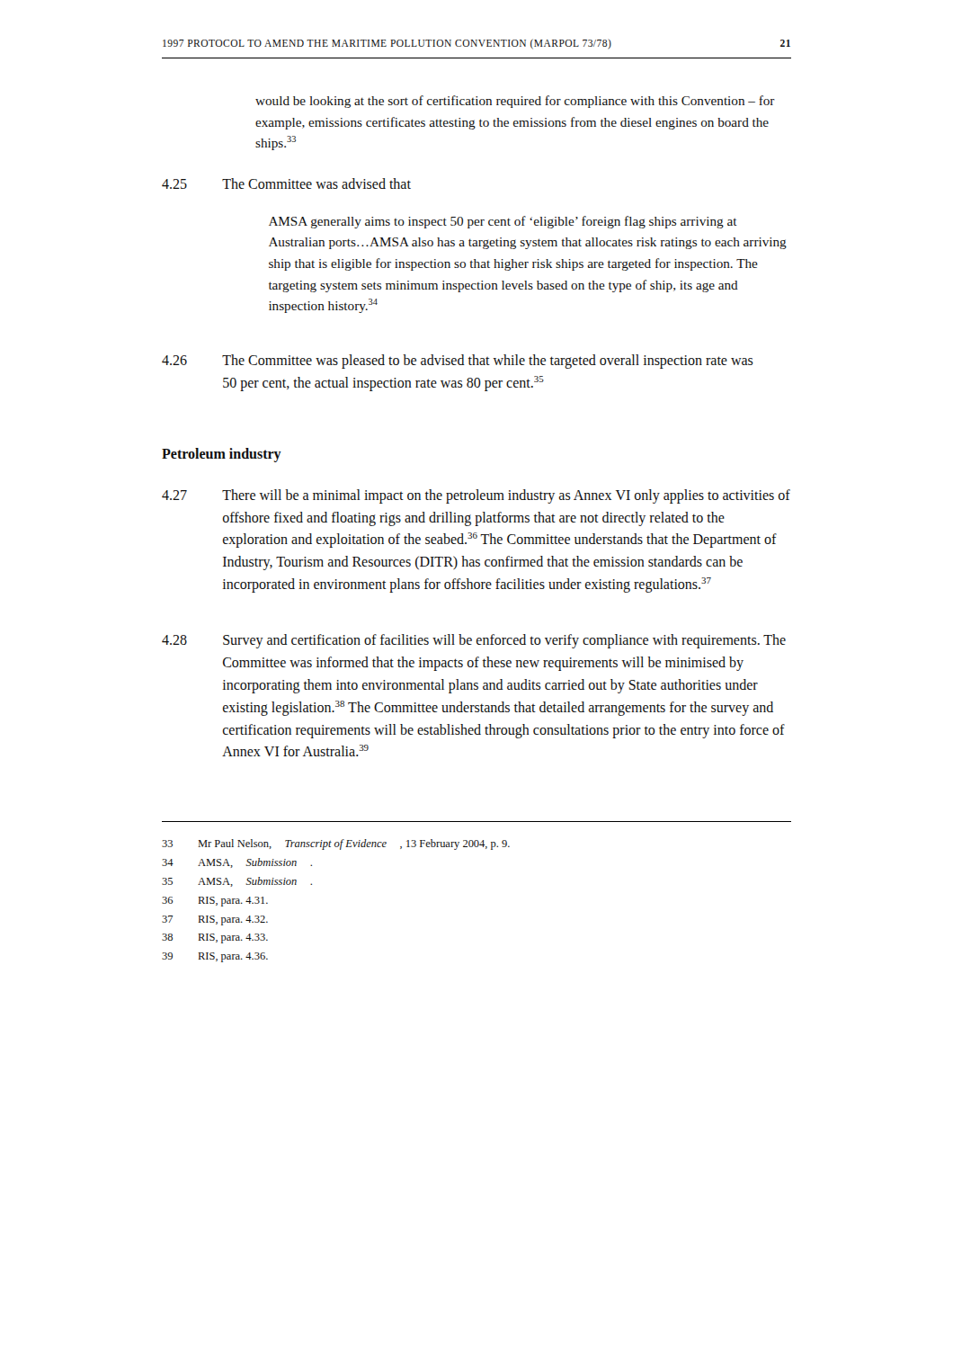1997 Protocol to Amend the Maritime Pollution Convention (MARPOL 73/78) 21
would be looking at the sort of certification required for compliance with this Convention – for example, emissions certificates attesting to the emissions from the diesel engines on board the ships.33
4.25
The Committee was advised that
AMSA generally aims to inspect 50 per cent of ‘eligible’ foreign flag ships arriving at Australian ports…AMSA also has a targeting system that allocates risk ratings to each arriving ship that is eligible for inspection so that higher risk ships are targeted for inspection. The targeting system sets minimum inspection levels based on the type of ship, its age and inspection history.34
4.26
The Committee was pleased to be advised that while the targeted overall inspection rate was 50 per cent, the actual inspection rate was 80 per cent.35
Petroleum industry
4.27
There will be a minimal impact on the petroleum industry as Annex VI only applies to activities of offshore fixed and floating rigs and drilling platforms that are not directly related to the exploration and exploitation of the seabed.36 The Committee understands that the Department of Industry, Tourism and Resources (DITR) has confirmed that the emission standards can be incorporated in environment plans for offshore facilities under existing regulations.37
4.28
Survey and certification of facilities will be enforced to verify compliance with requirements. The Committee was informed that the impacts of these new requirements will be minimised by incorporating them into environmental plans and audits carried out by State authorities under existing legislation.38 The Committee understands that detailed arrangements for the survey and certification requirements will be established through consultations prior to the entry into force of Annex VI for Australia.39
Mr Paul Nelson, Transcript of Evidence, 13 February 2004, p. 9.
AMSA, Submission.
AMSA, Submission.
RIS, para. 4.31.
RIS, para. 4.32.
RIS, para. 4.33.
RIS, para. 4.36.